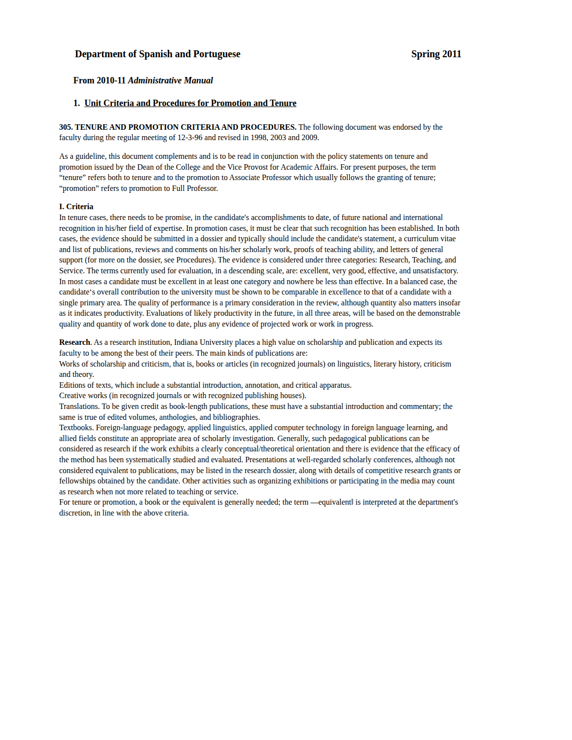Department of Spanish and Portuguese Spring 2011
From 2010-11 Administrative Manual
1. Unit Criteria and Procedures for Promotion and Tenure
305. TENURE AND PROMOTION CRITERIA AND PROCEDURES. The following document was endorsed by the faculty during the regular meeting of 12-3-96 and revised in 1998, 2003 and 2009.
As a guideline, this document complements and is to be read in conjunction with the policy statements on tenure and promotion issued by the Dean of the College and the Vice Provost for Academic Affairs. For present purposes, the term “tenure” refers both to tenure and to the promotion to Associate Professor which usually follows the granting of tenure; “promotion” refers to promotion to Full Professor.
I. Criteria
In tenure cases, there needs to be promise, in the candidate's accomplishments to date, of future national and international recognition in his/her field of expertise. In promotion cases, it must be clear that such recognition has been established. In both cases, the evidence should be submitted in a dossier and typically should include the candidate's statement, a curriculum vitae and list of publications, reviews and comments on his/her scholarly work, proofs of teaching ability, and letters of general support (for more on the dossier, see Procedures). The evidence is considered under three categories: Research, Teaching, and Service. The terms currently used for evaluation, in a descending scale, are: excellent, very good, effective, and unsatisfactory. In most cases a candidate must be excellent in at least one category and nowhere be less than effective. In a balanced case, the candidate‘s overall contribution to the university must be shown to be comparable in excellence to that of a candidate with a single primary area. The quality of performance is a primary consideration in the review, although quantity also matters insofar as it indicates productivity. Evaluations of likely productivity in the future, in all three areas, will be based on the demonstrable quality and quantity of work done to date, plus any evidence of projected work or work in progress.
Research. As a research institution, Indiana University places a high value on scholarship and publication and expects its faculty to be among the best of their peers. The main kinds of publications are:
Works of scholarship and criticism, that is, books or articles (in recognized journals) on linguistics, literary history, criticism and theory.
Editions of texts, which include a substantial introduction, annotation, and critical apparatus.
Creative works (in recognized journals or with recognized publishing houses).
Translations. To be given credit as book-length publications, these must have a substantial introduction and commentary; the same is true of edited volumes, anthologies, and bibliographies.
Textbooks. Foreign-language pedagogy, applied linguistics, applied computer technology in foreign language learning, and allied fields constitute an appropriate area of scholarly investigation. Generally, such pedagogical publications can be considered as research if the work exhibits a clearly conceptual/theoretical orientation and there is evidence that the efficacy of the method has been systematically studied and evaluated. Presentations at well-regarded scholarly conferences, although not considered equivalent to publications, may be listed in the research dossier, along with details of competitive research grants or fellowships obtained by the candidate. Other activities such as organizing exhibitions or participating in the media may count as research when not more related to teaching or service.
For tenure or promotion, a book or the equivalent is generally needed; the term —equivalent‖ is interpreted at the department's discretion, in line with the above criteria.